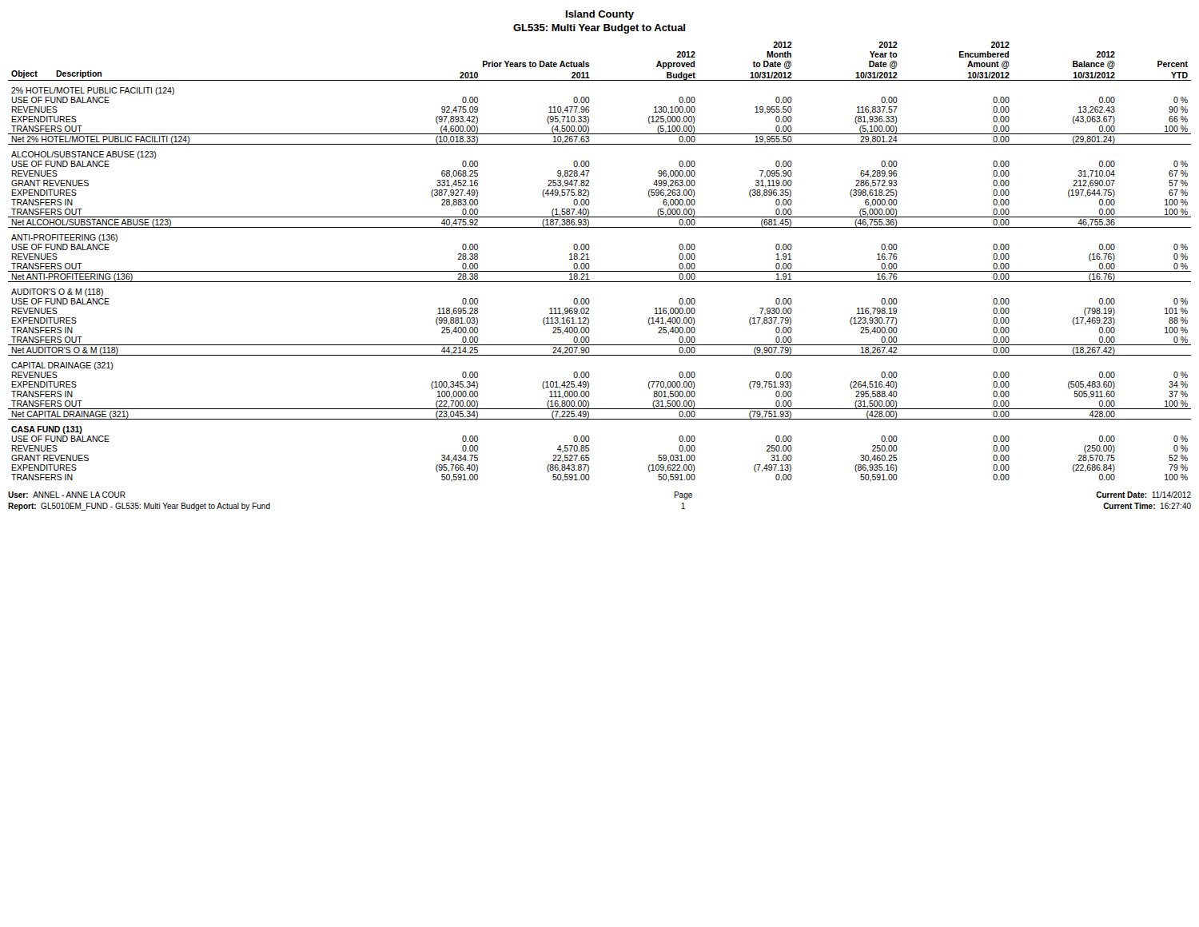Island County
GL535: Multi Year Budget to Actual
| | Prior Years to Date Actuals | 2012 Approved | 2012 Month to Date @ | 2012 Year to Date @ | 2012 Encumbered Amount @ | 2012 Balance @ | Percent |
| --- | --- | --- | --- | --- | --- | --- | --- |
| Object Description | 2010 | 2011 | Budget | 10/31/2012 | 10/31/2012 | 10/31/2012 | 10/31/2012 | YTD |
| 2% HOTEL/MOTEL PUBLIC FACILITI (124) |
| USE OF FUND BALANCE | 0.00 | 0.00 | 0.00 | 0.00 | 0.00 | 0.00 | 0.00 | 0 % |
| REVENUES | 92,475.09 | 110,477.96 | 130,100.00 | 19,955.50 | 116,837.57 | 0.00 | 13,262.43 | 90 % |
| EXPENDITURES | (97,893.42) | (95,710.33) | (125,000.00) | 0.00 | (81,936.33) | 0.00 | (43,063.67) | 66 % |
| TRANSFERS OUT | (4,600.00) | (4,500.00) | (5,100.00) | 0.00 | (5,100.00) | 0.00 | 0.00 | 100 % |
| Net 2% HOTEL/MOTEL PUBLIC FACILITI (124) | (10,018.33) | 10,267.63 | 0.00 | 19,955.50 | 29,801.24 | 0.00 | (29,801.24) | |
| ALCOHOL/SUBSTANCE ABUSE (123) |
| USE OF FUND BALANCE | 0.00 | 0.00 | 0.00 | 0.00 | 0.00 | 0.00 | 0.00 | 0 % |
| REVENUES | 68,068.25 | 9,828.47 | 96,000.00 | 7,095.90 | 64,289.96 | 0.00 | 31,710.04 | 67 % |
| GRANT REVENUES | 331,452.16 | 253,947.82 | 499,263.00 | 31,119.00 | 286,572.93 | 0.00 | 212,690.07 | 57 % |
| EXPENDITURES | (387,927.49) | (449,575.82) | (596,263.00) | (38,896.35) | (398,618.25) | 0.00 | (197,644.75) | 67 % |
| TRANSFERS IN | 28,883.00 | 0.00 | 6,000.00 | 0.00 | 6,000.00 | 0.00 | 0.00 | 100 % |
| TRANSFERS OUT | 0.00 | (1,587.40) | (5,000.00) | 0.00 | (5,000.00) | 0.00 | 0.00 | 100 % |
| Net ALCOHOL/SUBSTANCE ABUSE (123) | 40,475.92 | (187,386.93) | 0.00 | (681.45) | (46,755.36) | 0.00 | 46,755.36 | |
| ANTI-PROFITEERING (136) |
| USE OF FUND BALANCE | 0.00 | 0.00 | 0.00 | 0.00 | 0.00 | 0.00 | 0.00 | 0 % |
| REVENUES | 28.38 | 18.21 | 0.00 | 1.91 | 16.76 | 0.00 | (16.76) | 0 % |
| TRANSFERS OUT | 0.00 | 0.00 | 0.00 | 0.00 | 0.00 | 0.00 | 0.00 | 0 % |
| Net ANTI-PROFITEERING (136) | 28.38 | 18.21 | 0.00 | 1.91 | 16.76 | 0.00 | (16.76) | |
| AUDITOR'S O & M (118) |
| USE OF FUND BALANCE | 0.00 | 0.00 | 0.00 | 0.00 | 0.00 | 0.00 | 0.00 | 0 % |
| REVENUES | 118,695.28 | 111,969.02 | 116,000.00 | 7,930.00 | 116,798.19 | 0.00 | (798.19) | 101 % |
| EXPENDITURES | (99,881.03) | (113,161.12) | (141,400.00) | (17,837.79) | (123,930.77) | 0.00 | (17,469.23) | 88 % |
| TRANSFERS IN | 25,400.00 | 25,400.00 | 25,400.00 | 0.00 | 25,400.00 | 0.00 | 0.00 | 100 % |
| TRANSFERS OUT | 0.00 | 0.00 | 0.00 | 0.00 | 0.00 | 0.00 | 0.00 | 0 % |
| Net AUDITOR'S O & M (118) | 44,214.25 | 24,207.90 | 0.00 | (9,907.79) | 18,267.42 | 0.00 | (18,267.42) | |
| CAPITAL DRAINAGE (321) |
| REVENUES | 0.00 | 0.00 | 0.00 | 0.00 | 0.00 | 0.00 | 0.00 | 0 % |
| EXPENDITURES | (100,345.34) | (101,425.49) | (770,000.00) | (79,751.93) | (264,516.40) | 0.00 | (505,483.60) | 34 % |
| TRANSFERS IN | 100,000.00 | 111,000.00 | 801,500.00 | 0.00 | 295,588.40 | 0.00 | 505,911.60 | 37 % |
| TRANSFERS OUT | (22,700.00) | (16,800.00) | (31,500.00) | 0.00 | (31,500.00) | 0.00 | 0.00 | 100 % |
| Net CAPITAL DRAINAGE (321) | (23,045.34) | (7,225.49) | 0.00 | (79,751.93) | (428.00) | 0.00 | 428.00 | |
| CASA FUND (131) |
| USE OF FUND BALANCE | 0.00 | 0.00 | 0.00 | 0.00 | 0.00 | 0.00 | 0.00 | 0 % |
| REVENUES | 0.00 | 4,570.85 | 0.00 | 250.00 | 250.00 | 0.00 | (250.00) | 0 % |
| GRANT REVENUES | 34,434.75 | 22,527.65 | 59,031.00 | 31.00 | 30,460.25 | 0.00 | 28,570.75 | 52 % |
| EXPENDITURES | (95,766.40) | (86,843.87) | (109,622.00) | (7,497.13) | (86,935.16) | 0.00 | (22,686.84) | 79 % |
| TRANSFERS IN | 50,591.00 | 50,591.00 | 50,591.00 | 0.00 | 50,591.00 | 0.00 | 0.00 | 100 % |
User: ANNEL - ANNE LA COUR
Report: GL5010EM_FUND - GL535: Multi Year Budget to Actual by Fund
Current Date: 11/14/2012
Current Time: 16:27:40
Page
1